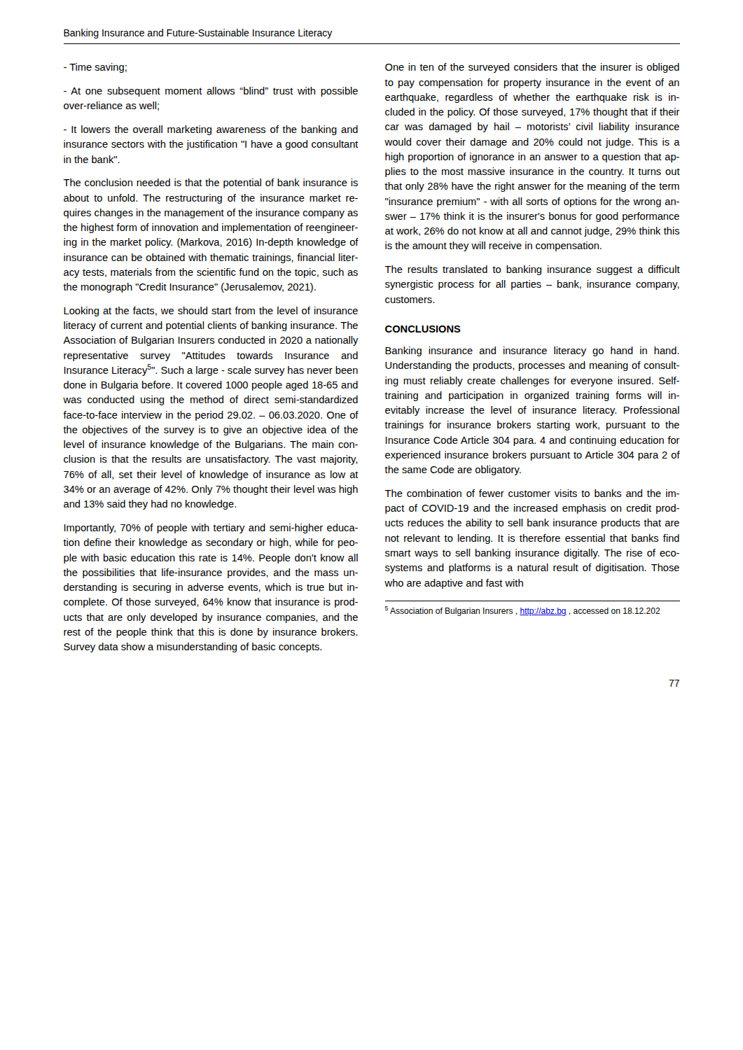Banking Insurance and Future-Sustainable Insurance Literacy
- Time saving;
- At one subsequent moment allows “blind” trust with possible over-reliance as well;
- It lowers the overall marketing awareness of the banking and insurance sectors with the justification "I have a good consultant in the bank".
The conclusion needed is that the potential of bank insurance is about to unfold. The restructuring of the insurance market requires changes in the management of the insurance company as the highest form of innovation and implementation of reengineering in the market policy. (Markova, 2016) In-depth knowledge of insurance can be obtained with thematic trainings, financial literacy tests, materials from the scientific fund on the topic, such as the monograph "Credit Insurance" (Jerusalemov, 2021).
Looking at the facts, we should start from the level of insurance literacy of current and potential clients of banking insurance. The Association of Bulgarian Insurers conducted in 2020 a nationally representative survey "Attitudes towards Insurance and Insurance Literacy5". Such a large - scale survey has never been done in Bulgaria before. It covered 1000 people aged 18-65 and was conducted using the method of direct semi-standardized face-to-face interview in the period 29.02. – 06.03.2020. One of the objectives of the survey is to give an objective idea of the level of insurance knowledge of the Bulgarians. The main conclusion is that the results are unsatisfactory. The vast majority, 76% of all, set their level of knowledge of insurance as low at 34% or an average of 42%. Only 7% thought their level was high and 13% said they had no knowledge.
Importantly, 70% of people with tertiary and semi-higher education define their knowledge as secondary or high, while for people with basic education this rate is 14%. People don't know all the possibilities that life-insurance provides, and the mass understanding is securing in adverse events, which is true but incomplete. Of those surveyed, 64% know that insurance is products that are only developed by insurance companies, and the rest of the people think that this is done by insurance brokers. Survey data show a misunderstanding of basic concepts.
One in ten of the surveyed considers that the insurer is obliged to pay compensation for property insurance in the event of an earthquake, regardless of whether the earthquake risk is included in the policy. Of those surveyed, 17% thought that if their car was damaged by hail – motorists’ civil liability insurance would cover their damage and 20% could not judge. This is a high proportion of ignorance in an answer to a question that applies to the most massive insurance in the country. It turns out that only 28% have the right answer for the meaning of the term "insurance premium" - with all sorts of options for the wrong answer – 17% think it is the insurer's bonus for good performance at work, 26% do not know at all and cannot judge, 29% think this is the amount they will receive in compensation.
The results translated to banking insurance suggest a difficult synergistic process for all parties – bank, insurance company, customers.
Conclusions
Banking insurance and insurance literacy go hand in hand. Understanding the products, processes and meaning of consulting must reliably create challenges for everyone insured. Self-training and participation in organized training forms will inevitably increase the level of insurance literacy. Professional trainings for insurance brokers starting work, pursuant to the Insurance Code Article 304 para. 4 and continuing education for experienced insurance brokers pursuant to Article 304 para 2 of the same Code are obligatory.
The combination of fewer customer visits to banks and the impact of COVID-19 and the increased emphasis on credit products reduces the ability to sell bank insurance products that are not relevant to lending. It is therefore essential that banks find smart ways to sell banking insurance digitally. The rise of ecosystems and platforms is a natural result of digitisation. Those who are adaptive and fast with
5 Association of Bulgarian Insurers , http://abz.bg , accessed on 18.12.202
77